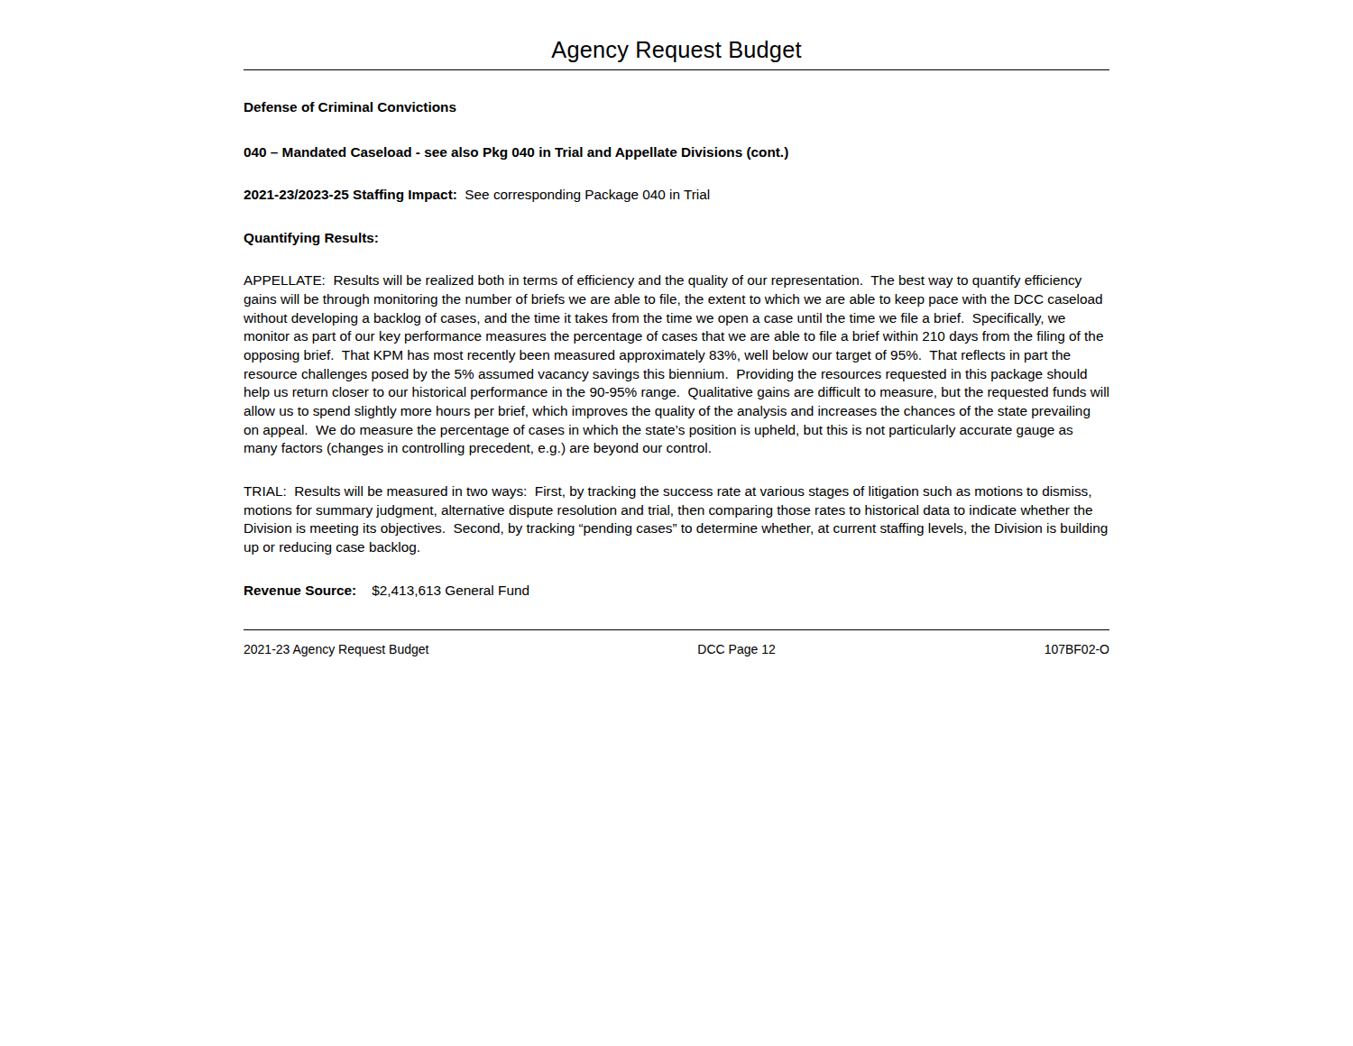Agency Request Budget
Defense of Criminal Convictions
040 – Mandated Caseload - see also Pkg 040 in Trial and Appellate Divisions (cont.)
2021-23/2023-25 Staffing Impact: See corresponding Package 040 in Trial
Quantifying Results:
APPELLATE: Results will be realized both in terms of efficiency and the quality of our representation. The best way to quantify efficiency gains will be through monitoring the number of briefs we are able to file, the extent to which we are able to keep pace with the DCC caseload without developing a backlog of cases, and the time it takes from the time we open a case until the time we file a brief. Specifically, we monitor as part of our key performance measures the percentage of cases that we are able to file a brief within 210 days from the filing of the opposing brief. That KPM has most recently been measured approximately 83%, well below our target of 95%. That reflects in part the resource challenges posed by the 5% assumed vacancy savings this biennium. Providing the resources requested in this package should help us return closer to our historical performance in the 90-95% range. Qualitative gains are difficult to measure, but the requested funds will allow us to spend slightly more hours per brief, which improves the quality of the analysis and increases the chances of the state prevailing on appeal. We do measure the percentage of cases in which the state’s position is upheld, but this is not particularly accurate gauge as many factors (changes in controlling precedent, e.g.) are beyond our control.
TRIAL: Results will be measured in two ways: First, by tracking the success rate at various stages of litigation such as motions to dismiss, motions for summary judgment, alternative dispute resolution and trial, then comparing those rates to historical data to indicate whether the Division is meeting its objectives. Second, by tracking “pending cases” to determine whether, at current staffing levels, the Division is building up or reducing case backlog.
Revenue Source: $2,413,613 General Fund
2021-23 Agency Request Budget DCC Page 12 107BF02-O